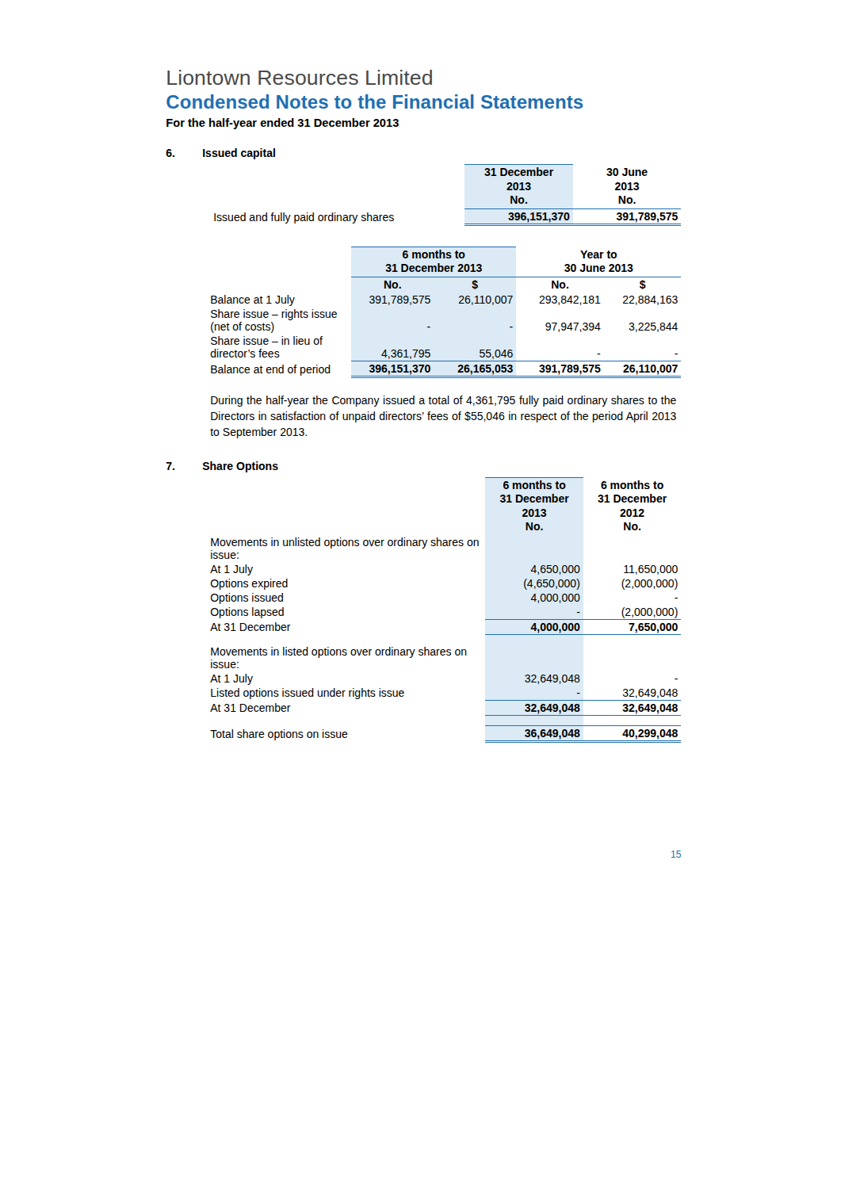Liontown Resources Limited
Condensed Notes to the Financial Statements
For the half-year ended 31 December 2013
6. Issued capital
| | 31 December 2013 No. | 30 June 2013 No. |
| Issued and fully paid ordinary shares | 396,151,370 | 391,789,575 |
| | 6 months to 31 December 2013 | Year to 30 June 2013 |
| | No. | $ | No. | $ |
| Balance at 1 July | 391,789,575 | 26,110,007 | 293,842,181 | 22,884,163 |
| Share issue – rights issue (net of costs) | - | - | 97,947,394 | 3,225,844 |
| Share issue – in lieu of director’s fees | 4,361,795 | 55,046 | - | - |
| Balance at end of period | 396,151,370 | 26,165,053 | 391,789,575 | 26,110,007 |
During the half-year the Company issued a total of 4,361,795 fully paid ordinary shares to the Directors in satisfaction of unpaid directors’ fees of $55,046 in respect of the period April 2013 to September 2013.
7. Share Options
| | 6 months to 31 December 2013 No. | 6 months to 31 December 2012 No. |
| Movements in unlisted options over ordinary shares on issue: | | |
| At 1 July | 4,650,000 | 11,650,000 |
| Options expired | (4,650,000) | (2,000,000) |
| Options issued | 4,000,000 | - |
| Options lapsed | - | (2,000,000) |
| At 31 December | 4,000,000 | 7,650,000 |
| Movements in listed options over ordinary shares on issue: | | |
| At 1 July | 32,649,048 | - |
| Listed options issued under rights issue | - | 32,649,048 |
| At 31 December | 32,649,048 | 32,649,048 |
| Total share options on issue | 36,649,048 | 40,299,048 |
15